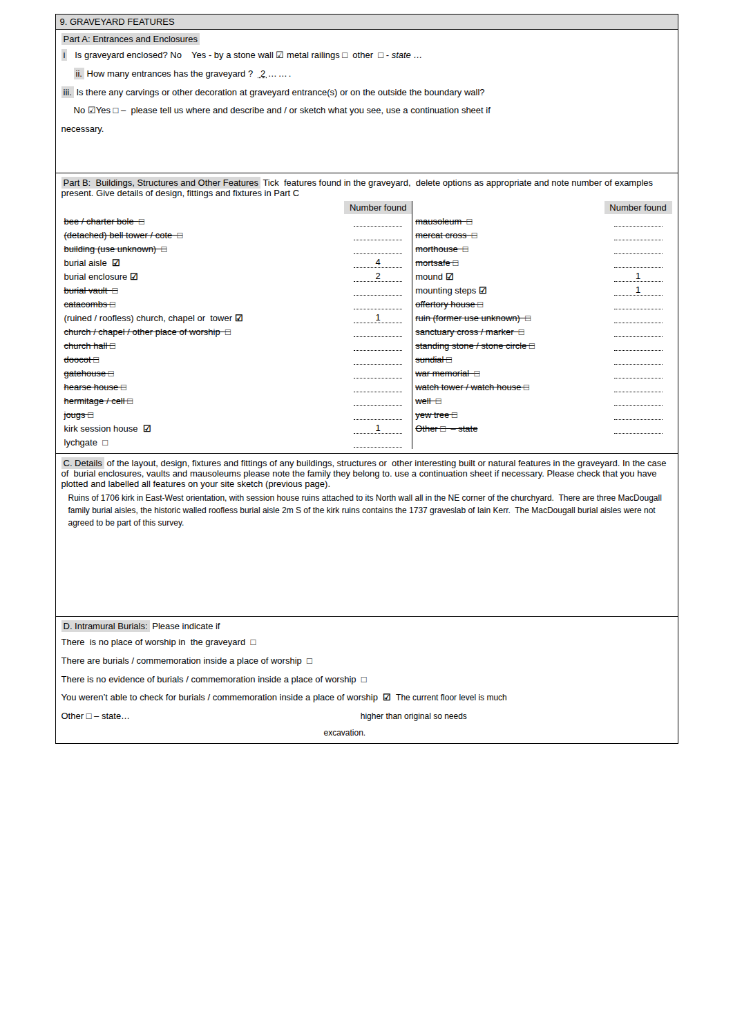9. GRAVEYARD FEATURES
Part A: Entrances and Enclosures
i Is graveyard enclosed? No Yes - by a stone wall ☑ metal railings □ other □ - state …
ii. How many entrances has the graveyard ? 2 …….
iii. Is there any carvings or other decoration at graveyard entrance(s) or on the outside the boundary wall?
No ☑Yes □ – please tell us where and describe and / or sketch what you see, use a continuation sheet if
necessary.
Part B: Buildings, Structures and Other Features Tick features found in the graveyard, delete options as appropriate and note number of examples present. Give details of design, fittings and fixtures in Part C
| | Number found | | Number found |
| bee / charter bole □ | | mausoleum □ | |
| (detached) bell tower / cote □ | | mercat cross □ | |
| building (use unknown) □ | | morthouse □ | |
| burial aisle ☑ | 4 | mortsafe □ | |
| burial enclosure ☑ | 2 | mound ☑ | 1 |
| burial vault □ | | mounting steps ☑ | 1 |
| catacombs □ | | offertory house □ | |
| (ruined / roofless) church, chapel or tower ☑ | 1 | ruin (former use unknown) □ | |
| church / chapel / other place of worship □ | | sanctuary cross / marker □ | |
| church hall □ | | standing stone / stone circle □ | |
| doocot □ | | sundial □ | |
| gatehouse □ | | war memorial □ | |
| hearse house □ | | watch tower / watch house □ | |
| hermitage / cell □ | | well □ | |
| jougs □ | | yew tree □ | |
| kirk session house ☑ | 1 | Other □ – state | |
| lychgate □ | | | |
C. Details of the layout, design, fixtures and fittings of any buildings, structures or other interesting built or natural features in the graveyard. In the case of burial enclosures, vaults and mausoleums please note the family they belong to. use a continuation sheet if necessary. Please check that you have plotted and labelled all features on your site sketch (previous page).
Ruins of 1706 kirk in East-West orientation, with session house ruins attached to its North wall all in the NE corner of the churchyard. There are three MacDougall family burial aisles, the historic walled roofless burial aisle 2m S of the kirk ruins contains the 1737 graveslab of Iain Kerr. The MacDougall burial aisles were not agreed to be part of this survey.
D. Intramural Burials: Please indicate if
There is no place of worship in the graveyard □
There are burials / commemoration inside a place of worship □
There is no evidence of burials / commemoration inside a place of worship □
You weren’t able to check for burials / commemoration inside a place of worship ☑ The current floor level is much
Other □ – state… higher than original so needs
excavation.